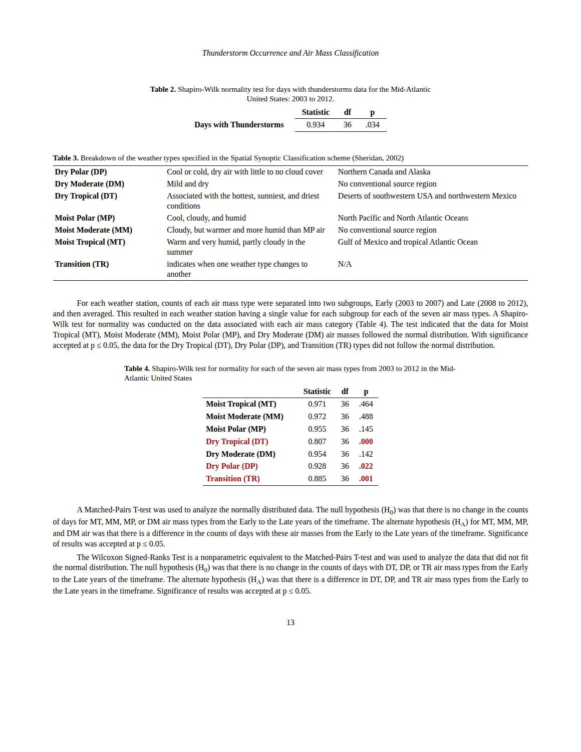Thunderstorm Occurrence and Air Mass Classification
Table 2. Shapiro-Wilk normality test for days with thunderstorms data for the Mid-Atlantic United States: 2003 to 2012.
| | Statistic | df | p |
| --- | --- | --- | --- |
| Days with Thunderstorms | 0.934 | 36 | .034 |
Table 3. Breakdown of the weather types specified in the Spatial Synoptic Classification scheme (Sheridan, 2002)
| Dry Polar (DP) | Cool or cold, dry air with little to no cloud cover | Northern Canada and Alaska |
| Dry Moderate (DM) | Mild and dry | No conventional source region |
| Dry Tropical (DT) | Associated with the hottest, sunniest, and driest conditions | Deserts of southwestern USA and northwestern Mexico |
| Moist Polar (MP) | Cool, cloudy, and humid | North Pacific and North Atlantic Oceans |
| Moist Moderate (MM) | Cloudy, but warmer and more humid than MP air | No conventional source region |
| Moist Tropical (MT) | Warm and very humid, partly cloudy in the summer | Gulf of Mexico and tropical Atlantic Ocean |
| Transition (TR) | indicates when one weather type changes to another | N/A |
For each weather station, counts of each air mass type were separated into two subgroups, Early (2003 to 2007) and Late (2008 to 2012), and then averaged. This resulted in each weather station having a single value for each subgroup for each of the seven air mass types. A Shapiro-Wilk test for normality was conducted on the data associated with each air mass category (Table 4). The test indicated that the data for Moist Tropical (MT), Moist Moderate (MM), Moist Polar (MP), and Dry Moderate (DM) air masses followed the normal distribution. With significance accepted at p ≤ 0.05, the data for the Dry Tropical (DT), Dry Polar (DP), and Transition (TR) types did not follow the normal distribution.
Table 4. Shapiro-Wilk test for normality for each of the seven air mass types from 2003 to 2012 in the Mid-Atlantic United States
| | Statistic | df | p |
| --- | --- | --- | --- |
| Moist Tropical (MT) | 0.971 | 36 | .464 |
| Moist Moderate (MM) | 0.972 | 36 | .488 |
| Moist Polar (MP) | 0.955 | 36 | .145 |
| Dry Tropical (DT) | 0.807 | 36 | .000 |
| Dry Moderate (DM) | 0.954 | 36 | .142 |
| Dry Polar (DP) | 0.928 | 36 | .022 |
| Transition (TR) | 0.885 | 36 | .001 |
A Matched-Pairs T-test was used to analyze the normally distributed data. The null hypothesis (H0) was that there is no change in the counts of days for MT, MM, MP, or DM air mass types from the Early to the Late years of the timeframe. The alternate hypothesis (HA) for MT, MM, MP, and DM air was that there is a difference in the counts of days with these air masses from the Early to the Late years of the timeframe. Significance of results was accepted at p ≤ 0.05.
The Wilcoxon Signed-Ranks Test is a nonparametric equivalent to the Matched-Pairs T-test and was used to analyze the data that did not fit the normal distribution. The null hypothesis (H0) was that there is no change in the counts of days with DT, DP, or TR air mass types from the Early to the Late years of the timeframe. The alternate hypothesis (HA) was that there is a difference in DT, DP, and TR air mass types from the Early to the Late years in the timeframe. Significance of results was accepted at p ≤ 0.05.
13